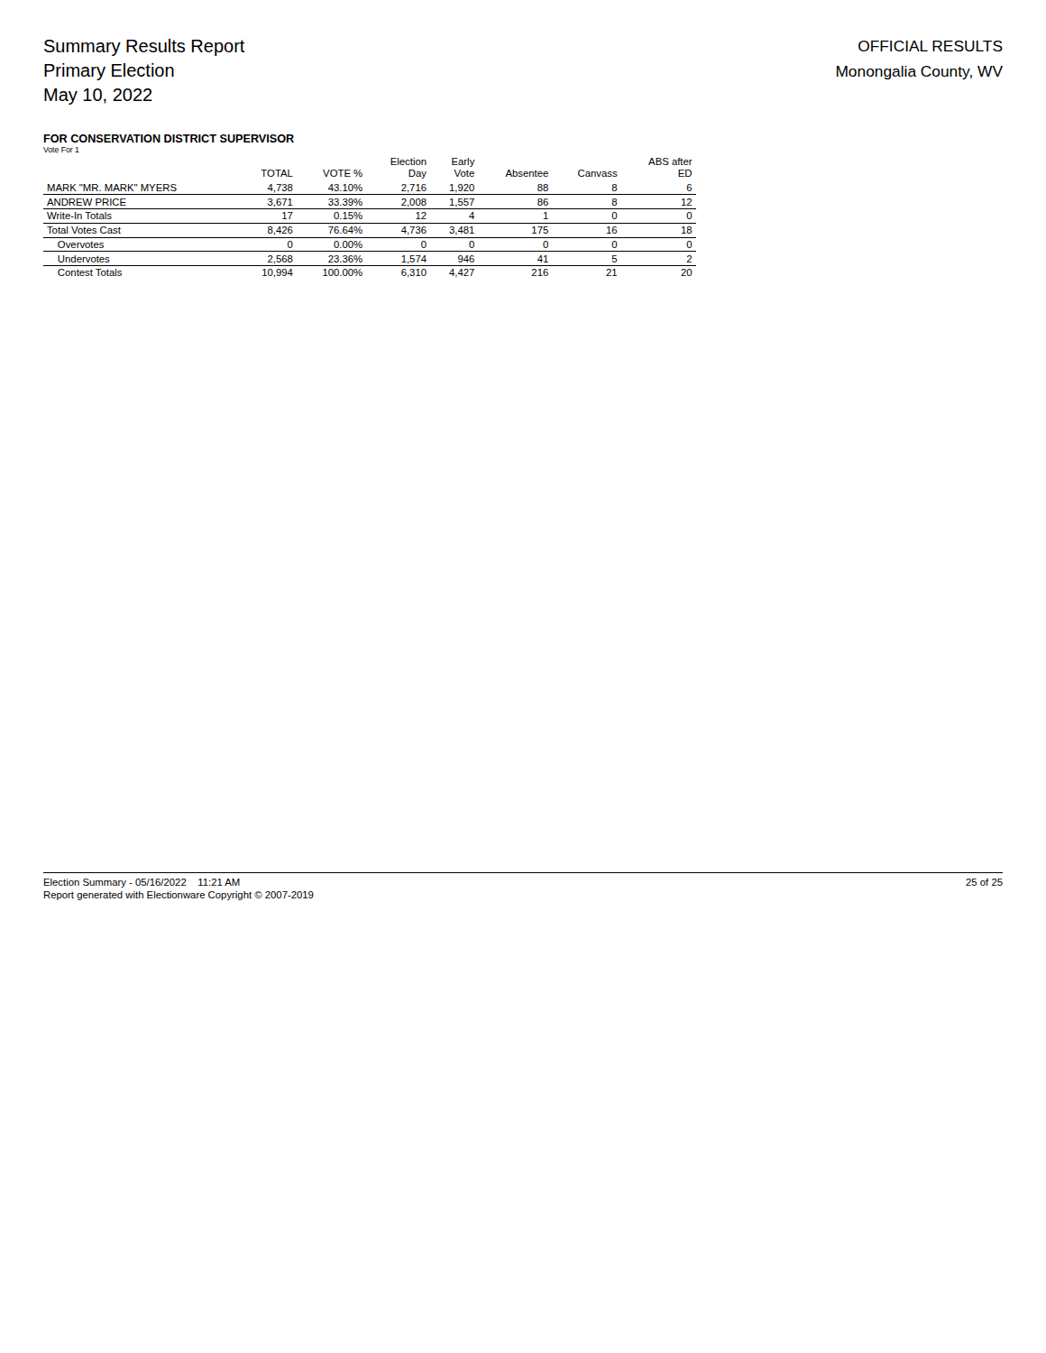Summary Results Report
Primary Election
May 10, 2022
OFFICIAL RESULTS
Monongalia County, WV
FOR CONSERVATION DISTRICT SUPERVISOR
Vote For 1
| | TOTAL | VOTE % | Election Day | Early Vote | Absentee | Canvass | ABS after ED |
| --- | --- | --- | --- | --- | --- | --- | --- |
| MARK "MR. MARK" MYERS | 4,738 | 43.10% | 2,716 | 1,920 | 88 | 8 | 6 |
| ANDREW PRICE | 3,671 | 33.39% | 2,008 | 1,557 | 86 | 8 | 12 |
| Write-In Totals | 17 | 0.15% | 12 | 4 | 1 | 0 | 0 |
| Total Votes Cast | 8,426 | 76.64% | 4,736 | 3,481 | 175 | 16 | 18 |
| Overvotes | 0 | 0.00% | 0 | 0 | 0 | 0 | 0 |
| Undervotes | 2,568 | 23.36% | 1,574 | 946 | 41 | 5 | 2 |
| Contest Totals | 10,994 | 100.00% | 6,310 | 4,427 | 216 | 21 | 20 |
Election Summary - 05/16/2022 11:21 AM
25 of 25
Report generated with Electionware Copyright © 2007-2019